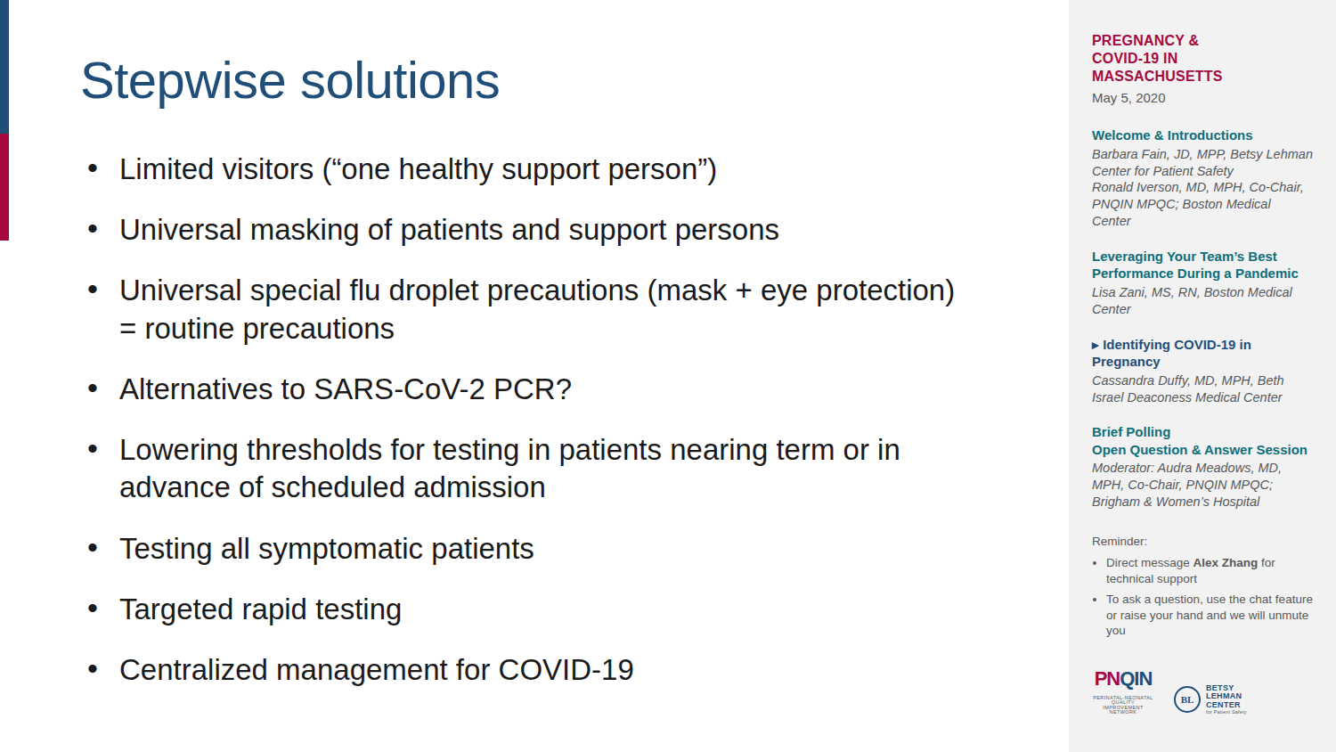Stepwise solutions
Limited visitors (“one healthy support person”)
Universal masking of patients and support persons
Universal special flu droplet precautions (mask + eye protection) = routine precautions
Alternatives to SARS-CoV-2 PCR?
Lowering thresholds for testing in patients nearing term or in advance of scheduled admission
Testing all symptomatic patients
Targeted rapid testing
Centralized management for COVID-19
PREGNANCY &
COVID-19 IN
MASSACHUSETTS
May 5, 2020
Welcome & Introductions
Barbara Fain, JD, MPP, Betsy Lehman Center for Patient Safety
Ronald Iverson, MD, MPH, Co-Chair, PNQIN MPQC; Boston Medical Center
Leveraging Your Team’s Best Performance During a Pandemic
Lisa Zani, MS, RN, Boston Medical Center
Identifying COVID-19 in Pregnancy
Cassandra Duffy, MD, MPH, Beth Israel Deaconess Medical Center
Brief Polling
Open Question & Answer Session
Moderator: Audra Meadows, MD, MPH, Co-Chair, PNQIN MPQC; Brigham & Women’s Hospital
Reminder:
Direct message Alex Zhang for technical support
To ask a question, use the chat feature or raise your hand and we will unmute you
PNQIN Perinatal-Neonatal Quality Improvement Network
BL Betsy
Lehman
Center for Patient Safety